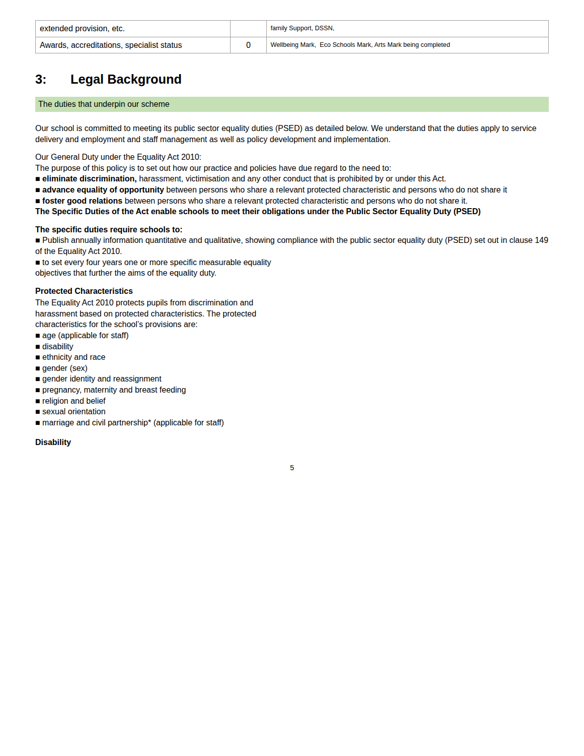| extended provision, etc. | | family Support, DSSN, |
| Awards, accreditations, specialist status | 0 | Wellbeing Mark, Eco Schools Mark, Arts Mark being completed |
3: Legal Background
The duties that underpin our scheme
Our school is committed to meeting its public sector equality duties (PSED) as detailed below. We understand that the duties apply to service delivery and employment and staff management as well as policy development and implementation.
Our General Duty under the Equality Act 2010:
The purpose of this policy is to set out how our practice and policies have due regard to the need to:
■ eliminate discrimination, harassment, victimisation and any other conduct that is prohibited by or under this Act.
■ advance equality of opportunity between persons who share a relevant protected characteristic and persons who do not share it
■ foster good relations between persons who share a relevant protected characteristic and persons who do not share it.
The Specific Duties of the Act enable schools to meet their obligations under the Public Sector Equality Duty (PSED)
The specific duties require schools to:
■ Publish annually information quantitative and qualitative, showing compliance with the public sector equality duty (PSED) set out in clause 149 of the Equality Act 2010.
■ to set every four years one or more specific measurable equality
objectives that further the aims of the equality duty.
Protected Characteristics
The Equality Act 2010 protects pupils from discrimination and
harassment based on protected characteristics. The protected
characteristics for the school’s provisions are:
■ age (applicable for staff)
■ disability
■ ethnicity and race
■ gender (sex)
■ gender identity and reassignment
■ pregnancy, maternity and breast feeding
■ religion and belief
■ sexual orientation
■ marriage and civil partnership* (applicable for staff)
Disability
5